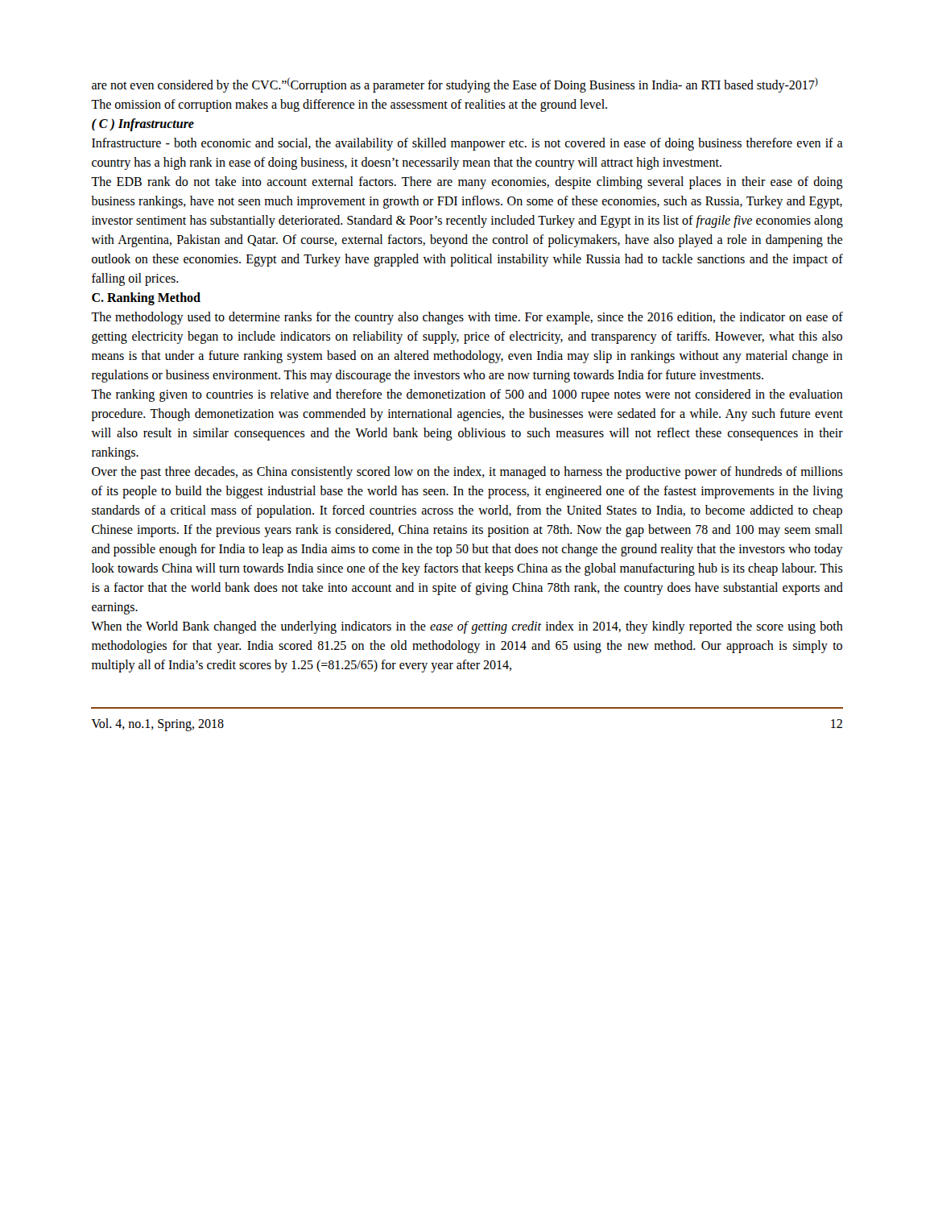are not even considered by the CVC.”(Corruption as a parameter for studying the Ease of Doing Business in India- an RTI based study-2017)
The omission of corruption makes a bug difference in the assessment of realities at the ground level.
( C ) Infrastructure
Infrastructure - both economic and social, the availability of skilled manpower etc. is not covered in ease of doing business therefore even if a country has a high rank in ease of doing business, it doesn’t necessarily mean that the country will attract high investment.
The EDB rank do not take into account external factors. There are many economies, despite climbing several places in their ease of doing business rankings, have not seen much improvement in growth or FDI inflows. On some of these economies, such as Russia, Turkey and Egypt, investor sentiment has substantially deteriorated. Standard & Poor’s recently included Turkey and Egypt in its list of fragile five economies along with Argentina, Pakistan and Qatar. Of course, external factors, beyond the control of policymakers, have also played a role in dampening the outlook on these economies. Egypt and Turkey have grappled with political instability while Russia had to tackle sanctions and the impact of falling oil prices.
C. Ranking Method
The methodology used to determine ranks for the country also changes with time. For example, since the 2016 edition, the indicator on ease of getting electricity began to include indicators on reliability of supply, price of electricity, and transparency of tariffs. However, what this also means is that under a future ranking system based on an altered methodology, even India may slip in rankings without any material change in regulations or business environment. This may discourage the investors who are now turning towards India for future investments.
The ranking given to countries is relative and therefore the demonetization of 500 and 1000 rupee notes were not considered in the evaluation procedure. Though demonetization was commended by international agencies, the businesses were sedated for a while. Any such future event will also result in similar consequences and the World bank being oblivious to such measures will not reflect these consequences in their rankings.
Over the past three decades, as China consistently scored low on the index, it managed to harness the productive power of hundreds of millions of its people to build the biggest industrial base the world has seen. In the process, it engineered one of the fastest improvements in the living standards of a critical mass of population. It forced countries across the world, from the United States to India, to become addicted to cheap Chinese imports. If the previous years rank is considered, China retains its position at 78th. Now the gap between 78 and 100 may seem small and possible enough for India to leap as India aims to come in the top 50 but that does not change the ground reality that the investors who today look towards China will turn towards India since one of the key factors that keeps China as the global manufacturing hub is its cheap labour. This is a factor that the world bank does not take into account and in spite of giving China 78th rank, the country does have substantial exports and earnings.
When the World Bank changed the underlying indicators in the ease of getting credit index in 2014, they kindly reported the score using both methodologies for that year. India scored 81.25 on the old methodology in 2014 and 65 using the new method. Our approach is simply to multiply all of India’s credit scores by 1.25 (=81.25/65) for every year after 2014,
Vol. 4, no.1, Spring, 2018 12